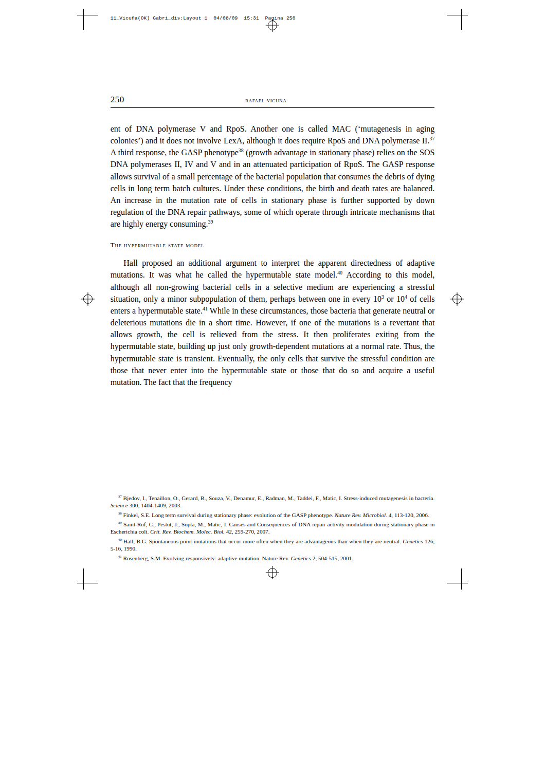11_Vicuña(OK) Gabri_dis:Layout 1 04/08/09 15:31 Pagina 250
250
rafael vicuña
ent of DNA polymerase V and RpoS. Another one is called MAC (‘mutagenesis in aging colonies’) and it does not involve LexA, although it does require RpoS and DNA polymerase II.37 A third response, the GASP phenotype38 (growth advantage in stationary phase) relies on the SOS DNA polymerases II, IV and V and in an attenuated participation of RpoS. The GASP response allows survival of a small percentage of the bacterial population that consumes the debris of dying cells in long term batch cultures. Under these conditions, the birth and death rates are balanced. An increase in the mutation rate of cells in stationary phase is further supported by down regulation of the DNA repair pathways, some of which operate through intricate mechanisms that are highly energy consuming.39
The hypermutable state model
Hall proposed an additional argument to interpret the apparent directedness of adaptive mutations. It was what he called the hypermutable state model.40 According to this model, although all non-growing bacterial cells in a selective medium are experiencing a stressful situation, only a minor subpopulation of them, perhaps between one in every 103 or 104 of cells enters a hypermutable state.41 While in these circumstances, those bacteria that generate neutral or deleterious mutations die in a short time. However, if one of the mutations is a revertant that allows growth, the cell is relieved from the stress. It then proliferates exiting from the hypermutable state, building up just only growth-dependent mutations at a normal rate. Thus, the hypermutable state is transient. Eventually, the only cells that survive the stressful condition are those that never enter into the hypermutable state or those that do so and acquire a useful mutation. The fact that the frequency
37 Bjedov, I., Tenaillon, O., Gerard, B., Souza, V., Denamur, E., Radman, M., Taddei, F., Matic, I. Stress-induced mutagenesis in bacteria. Science 300, 1404-1409, 2003.
38 Finkel, S.E. Long term survival during stationary phase: evolution of the GASP phenotype. Nature Rev. Microbiol. 4, 113-120, 2006.
39 Saint-Ruf, C., Pestut, J., Sopta, M., Matic, I. Causes and Consequences of DNA repair activity modulation during stationary phase in Escherichia coli. Crit. Rev. Biochem. Molec. Biol. 42, 259-270, 2007.
40 Hall, B.G. Spontaneous point mutations that occur more often when they are advantageous than when they are neutral. Genetics 126, 5-16, 1990.
41 Rosenberg, S.M. Evolving responsively: adaptive mutation. Nature Rev. Genetics 2, 504-515, 2001.